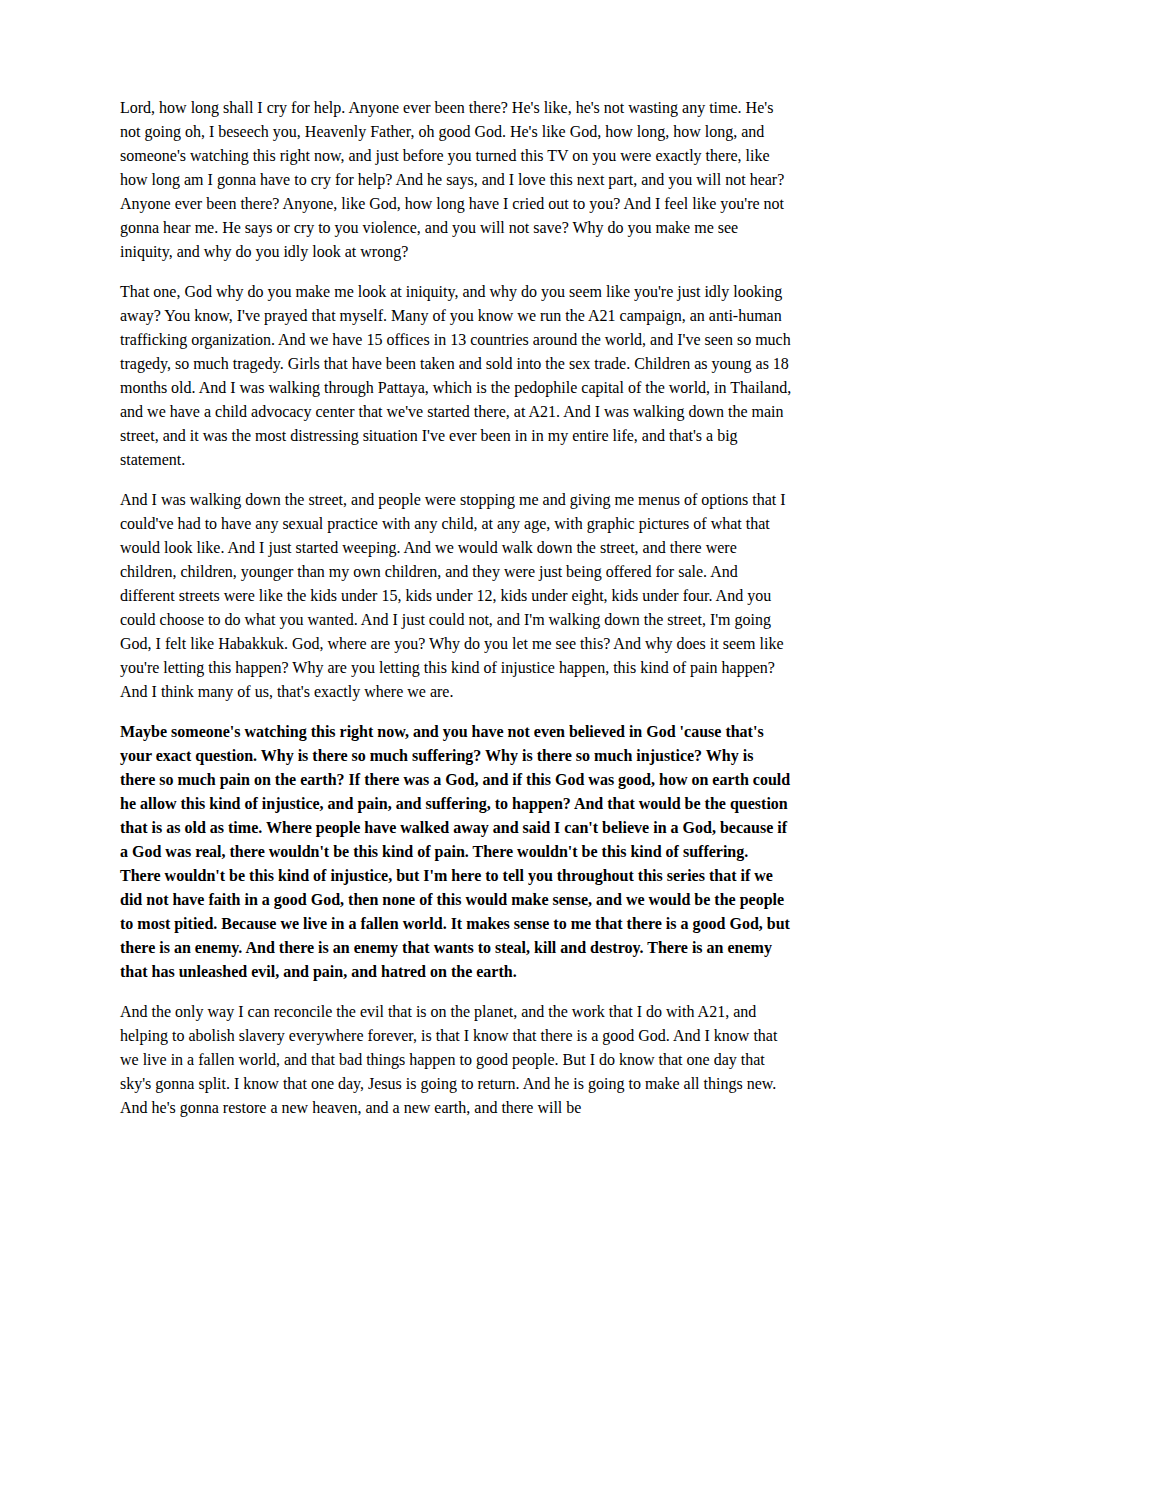Lord, how long shall I cry for help. Anyone ever been there? He's like, he's not wasting any time. He's not going oh, I beseech you, Heavenly Father, oh good God. He's like God, how long, how long, and someone's watching this right now, and just before you turned this TV on you were exactly there, like how long am I gonna have to cry for help? And he says, and I love this next part, and you will not hear? Anyone ever been there? Anyone, like God, how long have I cried out to you? And I feel like you're not gonna hear me. He says or cry to you violence, and you will not save? Why do you make me see iniquity, and why do you idly look at wrong?
That one, God why do you make me look at iniquity, and why do you seem like you're just idly looking away? You know, I've prayed that myself. Many of you know we run the A21 campaign, an anti-human trafficking organization. And we have 15 offices in 13 countries around the world, and I've seen so much tragedy, so much tragedy. Girls that have been taken and sold into the sex trade. Children as young as 18 months old. And I was walking through Pattaya, which is the pedophile capital of the world, in Thailand, and we have a child advocacy center that we've started there, at A21. And I was walking down the main street, and it was the most distressing situation I've ever been in in my entire life, and that's a big statement.
And I was walking down the street, and people were stopping me and giving me menus of options that I could've had to have any sexual practice with any child, at any age, with graphic pictures of what that would look like. And I just started weeping. And we would walk down the street, and there were children, children, younger than my own children, and they were just being offered for sale. And different streets were like the kids under 15, kids under 12, kids under eight, kids under four. And you could choose to do what you wanted. And I just could not, and I'm walking down the street, I'm going God, I felt like Habakkuk. God, where are you? Why do you let me see this? And why does it seem like you're letting this happen? Why are you letting this kind of injustice happen, this kind of pain happen? And I think many of us, that's exactly where we are.
Maybe someone's watching this right now, and you have not even believed in God 'cause that's your exact question. Why is there so much suffering? Why is there so much injustice? Why is there so much pain on the earth? If there was a God, and if this God was good, how on earth could he allow this kind of injustice, and pain, and suffering, to happen? And that would be the question that is as old as time. Where people have walked away and said I can't believe in a God, because if a God was real, there wouldn't be this kind of pain. There wouldn't be this kind of suffering. There wouldn't be this kind of injustice, but I'm here to tell you throughout this series that if we did not have faith in a good God, then none of this would make sense, and we would be the people to most pitied. Because we live in a fallen world. It makes sense to me that there is a good God, but there is an enemy. And there is an enemy that wants to steal, kill and destroy. There is an enemy that has unleashed evil, and pain, and hatred on the earth.
And the only way I can reconcile the evil that is on the planet, and the work that I do with A21, and helping to abolish slavery everywhere forever, is that I know that there is a good God. And I know that we live in a fallen world, and that bad things happen to good people. But I do know that one day that sky's gonna split. I know that one day, Jesus is going to return. And he is going to make all things new. And he's gonna restore a new heaven, and a new earth, and there will be